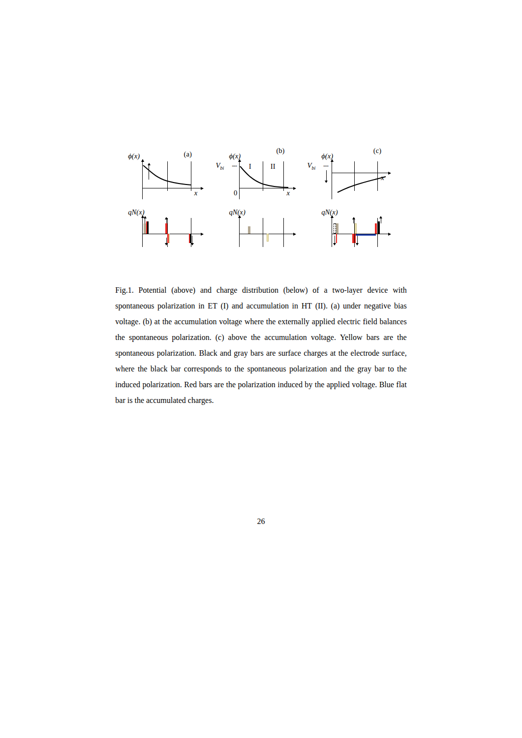(a) ϕ(x)
x
qN(x)
(b) ϕ(x)
x
Vbi --- 0 I II
qN(x)
(c) ϕ(x)
x
Vbi ---
qN(x)
Fig.1. Potential (above) and charge distribution (below) of a two-layer device with spontaneous polarization in ET (I) and accumulation in HT (II). (a) under negative bias voltage. (b) at the accumulation voltage where the externally applied electric field balances the spontaneous polarization. (c) above the accumulation voltage. Yellow bars are the spontaneous polarization. Black and gray bars are surface charges at the electrode surface, where the black bar corresponds to the spontaneous polarization and the gray bar to the induced polarization. Red bars are the polarization induced by the applied voltage. Blue flat bar is the accumulated charges.
26